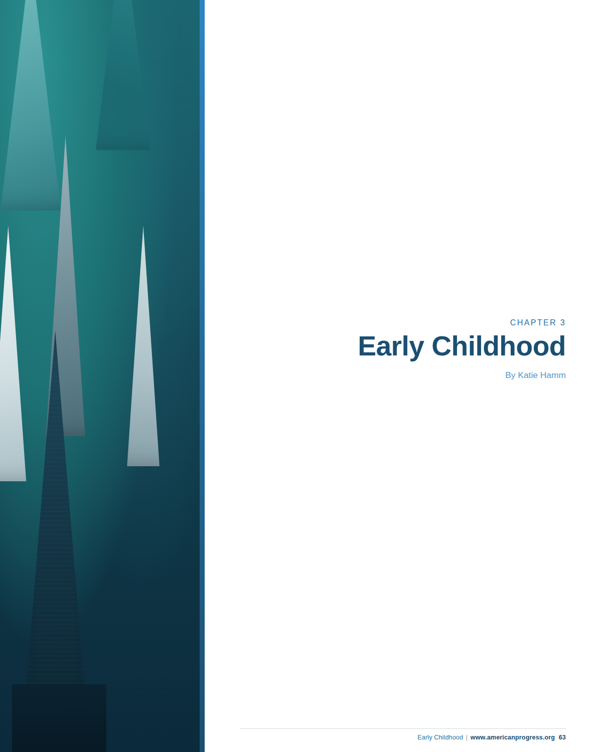Chapter 3
Early Childhood
By Katie Hamm
Early Childhood|www.americanprogress.org 63